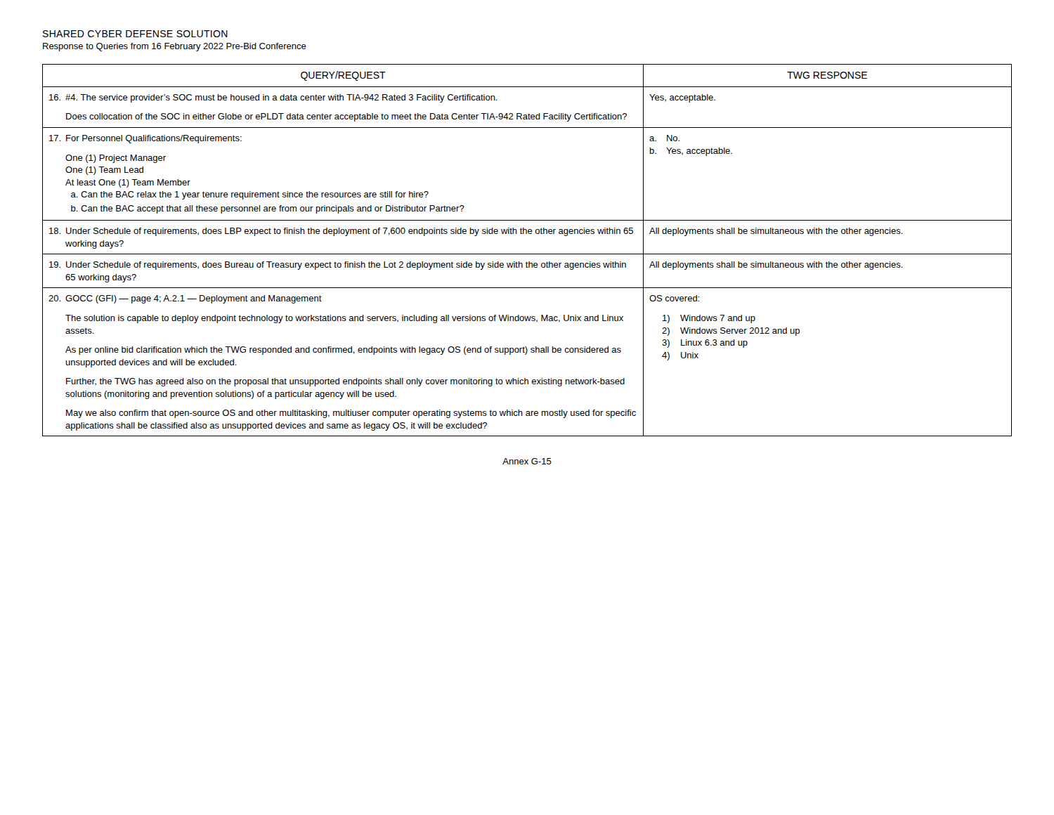SHARED CYBER DEFENSE SOLUTION
Response to Queries from 16 February 2022 Pre-Bid Conference
| QUERY/REQUEST | TWG RESPONSE |
| --- | --- |
| 16. #4. The service provider’s SOC must be housed in a data center with TIA-942 Rated 3 Facility Certification. Does collocation of the SOC in either Globe or ePLDT data center acceptable to meet the Data Center TIA-942 Rated Facility Certification? | Yes, acceptable. |
| 17. For Personnel Qualifications/Requirements: One (1) Project Manager One (1) Team Lead At least One (1) Team Member Can the BAC relax the 1 year tenure requirement since the resources are still for hire? Can the BAC accept that all these personnel are from our principals and or Distributor Partner? | a. No. b. Yes, acceptable. |
| 18. Under Schedule of requirements, does LBP expect to finish the deployment of 7,600 endpoints side by side with the other agencies within 65 working days? | All deployments shall be simultaneous with the other agencies. |
| 19. Under Schedule of requirements, does Bureau of Treasury expect to finish the Lot 2 deployment side by side with the other agencies within 65 working days? | All deployments shall be simultaneous with the other agencies. |
| 20. GOCC (GFI) — page 4; A.2.1 — Deployment and Management The solution is capable to deploy endpoint technology to workstations and servers, including all versions of Windows, Mac, Unix and Linux assets. As per online bid clarification which the TWG responded and confirmed, endpoints with legacy OS (end of support) shall be considered as unsupported devices and will be excluded. Further, the TWG has agreed also on the proposal that unsupported endpoints shall only cover monitoring to which existing network-based solutions (monitoring and prevention solutions) of a particular agency will be used. May we also confirm that open-source OS and other multitasking, multiuser computer operating systems to which are mostly used for specific applications shall be classified also as unsupported devices and same as legacy OS, it will be excluded? | OS covered: 1) Windows 7 and up 2) Windows Server 2012 and up 3) Linux 6.3 and up 4) Unix |
Annex G-15